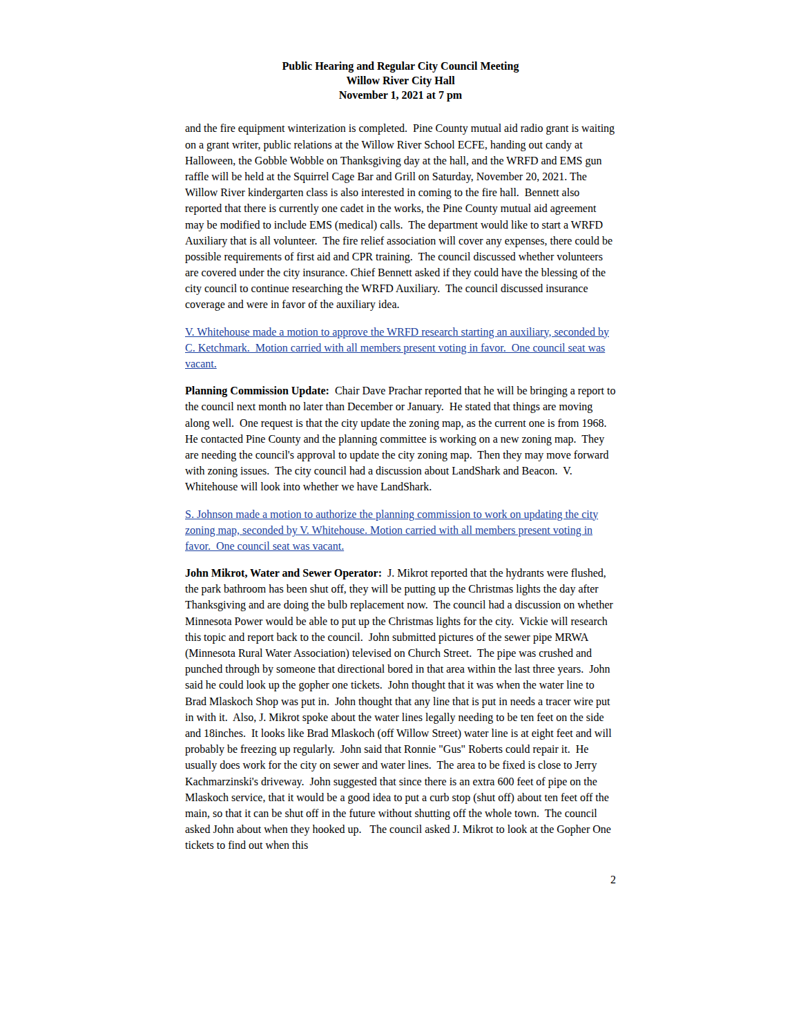Public Hearing and Regular City Council Meeting Willow River City Hall November 1, 2021 at 7 pm
and the fire equipment winterization is completed. Pine County mutual aid radio grant is waiting on a grant writer, public relations at the Willow River School ECFE, handing out candy at Halloween, the Gobble Wobble on Thanksgiving day at the hall, and the WRFD and EMS gun raffle will be held at the Squirrel Cage Bar and Grill on Saturday, November 20, 2021. The Willow River kindergarten class is also interested in coming to the fire hall. Bennett also reported that there is currently one cadet in the works, the Pine County mutual aid agreement may be modified to include EMS (medical) calls. The department would like to start a WRFD Auxiliary that is all volunteer. The fire relief association will cover any expenses, there could be possible requirements of first aid and CPR training. The council discussed whether volunteers are covered under the city insurance. Chief Bennett asked if they could have the blessing of the city council to continue researching the WRFD Auxiliary. The council discussed insurance coverage and were in favor of the auxiliary idea.
V. Whitehouse made a motion to approve the WRFD research starting an auxiliary, seconded by C. Ketchmark. Motion carried with all members present voting in favor. One council seat was vacant.
Planning Commission Update: Chair Dave Prachar reported that he will be bringing a report to the council next month no later than December or January. He stated that things are moving along well. One request is that the city update the zoning map, as the current one is from 1968. He contacted Pine County and the planning committee is working on a new zoning map. They are needing the council's approval to update the city zoning map. Then they may move forward with zoning issues. The city council had a discussion about LandShark and Beacon. V. Whitehouse will look into whether we have LandShark.
S. Johnson made a motion to authorize the planning commission to work on updating the city zoning map, seconded by V. Whitehouse. Motion carried with all members present voting in favor. One council seat was vacant.
John Mikrot, Water and Sewer Operator: J. Mikrot reported that the hydrants were flushed, the park bathroom has been shut off, they will be putting up the Christmas lights the day after Thanksgiving and are doing the bulb replacement now. The council had a discussion on whether Minnesota Power would be able to put up the Christmas lights for the city. Vickie will research this topic and report back to the council. John submitted pictures of the sewer pipe MRWA (Minnesota Rural Water Association) televised on Church Street. The pipe was crushed and punched through by someone that directional bored in that area within the last three years. John said he could look up the gopher one tickets. John thought that it was when the water line to Brad Mlaskoch Shop was put in. John thought that any line that is put in needs a tracer wire put in with it. Also, J. Mikrot spoke about the water lines legally needing to be ten feet on the side and 18inches. It looks like Brad Mlaskoch (off Willow Street) water line is at eight feet and will probably be freezing up regularly. John said that Ronnie "Gus" Roberts could repair it. He usually does work for the city on sewer and water lines. The area to be fixed is close to Jerry Kachmarzinski's driveway. John suggested that since there is an extra 600 feet of pipe on the Mlaskoch service, that it would be a good idea to put a curb stop (shut off) about ten feet off the main, so that it can be shut off in the future without shutting off the whole town. The council asked John about when they hooked up. The council asked J. Mikrot to look at the Gopher One tickets to find out when this
2